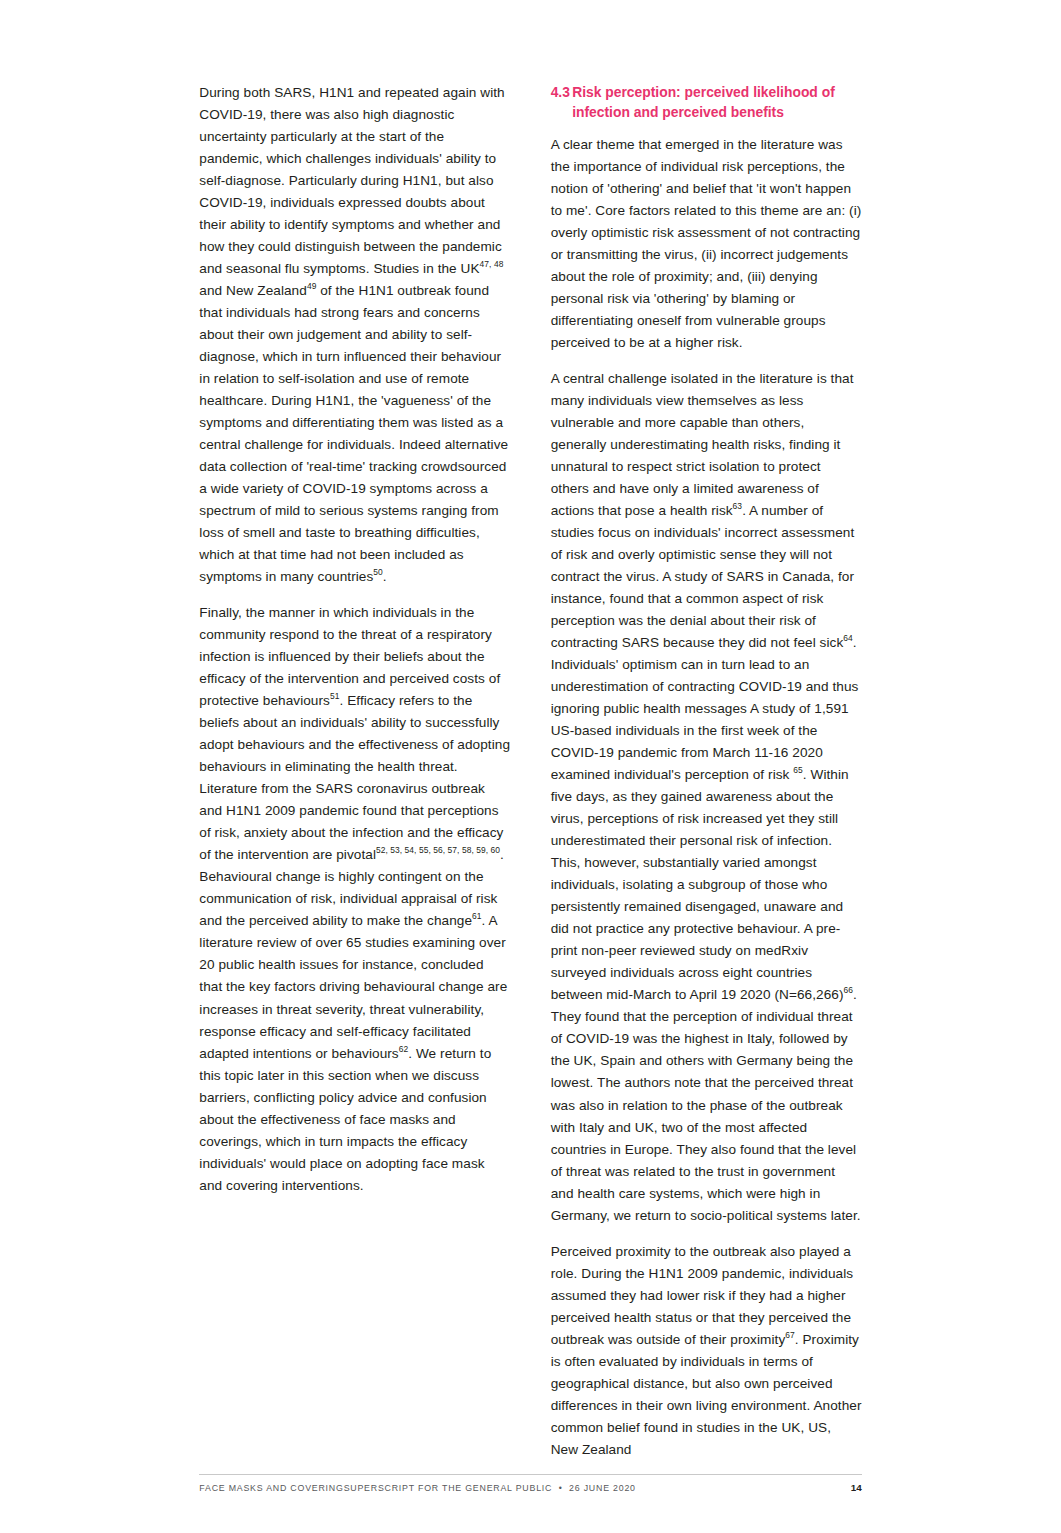During both SARS, H1N1 and repeated again with COVID-19, there was also high diagnostic uncertainty particularly at the start of the pandemic, which challenges individuals' ability to self-diagnose. Particularly during H1N1, but also COVID-19, individuals expressed doubts about their ability to identify symptoms and whether and how they could distinguish between the pandemic and seasonal flu symptoms. Studies in the UK47, 48 and New Zealand49 of the H1N1 outbreak found that individuals had strong fears and concerns about their own judgement and ability to self-diagnose, which in turn influenced their behaviour in relation to self-isolation and use of remote healthcare. During H1N1, the 'vagueness' of the symptoms and differentiating them was listed as a central challenge for individuals. Indeed alternative data collection of 'real-time' tracking crowdsourced a wide variety of COVID-19 symptoms across a spectrum of mild to serious systems ranging from loss of smell and taste to breathing difficulties, which at that time had not been included as symptoms in many countries50.
Finally, the manner in which individuals in the community respond to the threat of a respiratory infection is influenced by their beliefs about the efficacy of the intervention and perceived costs of protective behaviours51. Efficacy refers to the beliefs about an individuals' ability to successfully adopt behaviours and the effectiveness of adopting behaviours in eliminating the health threat. Literature from the SARS coronavirus outbreak and H1N1 2009 pandemic found that perceptions of risk, anxiety about the infection and the efficacy of the intervention are pivotal52, 53, 54, 55, 56, 57, 58, 59, 60. Behavioural change is highly contingent on the communication of risk, individual appraisal of risk and the perceived ability to make the change61. A literature review of over 65 studies examining over 20 public health issues for instance, concluded that the key factors driving behavioural change are increases in threat severity, threat vulnerability, response efficacy and self-efficacy facilitated adapted intentions or behaviours62. We return to this topic later in this section when we discuss barriers, conflicting policy advice and confusion about the effectiveness of face masks and coverings, which in turn impacts the efficacy individuals' would place on adopting face mask and covering interventions.
4.3 Risk perception: perceived likelihood of infection and perceived benefits
A clear theme that emerged in the literature was the importance of individual risk perceptions, the notion of 'othering' and belief that 'it won't happen to me'. Core factors related to this theme are an: (i) overly optimistic risk assessment of not contracting or transmitting the virus, (ii) incorrect judgements about the role of proximity; and, (iii) denying personal risk via 'othering' by blaming or differentiating oneself from vulnerable groups perceived to be at a higher risk.
A central challenge isolated in the literature is that many individuals view themselves as less vulnerable and more capable than others, generally underestimating health risks, finding it unnatural to respect strict isolation to protect others and have only a limited awareness of actions that pose a health risk63. A number of studies focus on individuals' incorrect assessment of risk and overly optimistic sense they will not contract the virus. A study of SARS in Canada, for instance, found that a common aspect of risk perception was the denial about their risk of contracting SARS because they did not feel sick64. Individuals' optimism can in turn lead to an underestimation of contracting COVID-19 and thus ignoring public health messages A study of 1,591 US-based individuals in the first week of the COVID-19 pandemic from March 11-16 2020 examined individual's perception of risk 65. Within five days, as they gained awareness about the virus, perceptions of risk increased yet they still underestimated their personal risk of infection. This, however, substantially varied amongst individuals, isolating a subgroup of those who persistently remained disengaged, unaware and did not practice any protective behaviour. A pre-print non-peer reviewed study on medRxiv surveyed individuals across eight countries between mid-March to April 19 2020 (N=66,266)66. They found that the perception of individual threat of COVID-19 was the highest in Italy, followed by the UK, Spain and others with Germany being the lowest. The authors note that the perceived threat was also in relation to the phase of the outbreak with Italy and UK, two of the most affected countries in Europe. They also found that the level of threat was related to the trust in government and health care systems, which were high in Germany, we return to socio-political systems later.
Perceived proximity to the outbreak also played a role. During the H1N1 2009 pandemic, individuals assumed they had lower risk if they had a higher perceived health status or that they perceived the outbreak was outside of their proximity67. Proximity is often evaluated by individuals in terms of geographical distance, but also own perceived differences in their own living environment. Another common belief found in studies in the UK, US, New Zealand
Face masks and coveringsuperscript for the general public • 26 June 2020 14